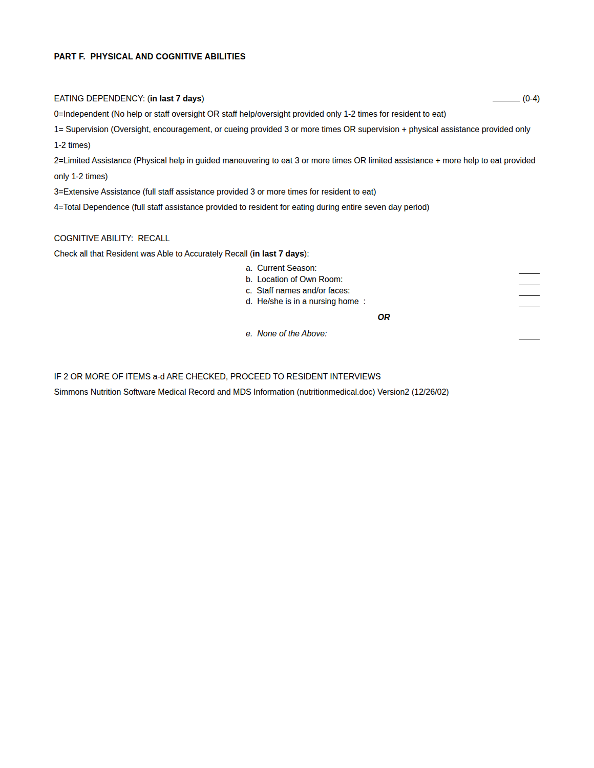PART F. PHYSICAL AND COGNITIVE ABILITIES
EATING DEPENDENCY: (in last 7 days) (0-4)
0=Independent (No help or staff oversight OR staff help/oversight provided only 1-2 times for resident to eat)
1= Supervision (Oversight, encouragement, or cueing provided 3 or more times OR supervision + physical assistance provided only 1-2 times)
2=Limited Assistance (Physical help in guided maneuvering to eat 3 or more times OR limited assistance + more help to eat provided only 1-2 times)
3=Extensive Assistance (full staff assistance provided 3 or more times for resident to eat)
4=Total Dependence (full staff assistance provided to resident for eating during entire seven day period)
COGNITIVE ABILITY: RECALL
Check all that Resident was Able to Accurately Recall (in last 7 days):
a. Current Season:
b. Location of Own Room:
c. Staff names and/or faces:
d. He/she is in a nursing home :
OR
e. None of the Above:
IF 2 OR MORE OF ITEMS a-d ARE CHECKED, PROCEED TO RESIDENT INTERVIEWS
Simmons Nutrition Software Medical Record and MDS Information (nutritionmedical.doc) Version2 (12/26/02)